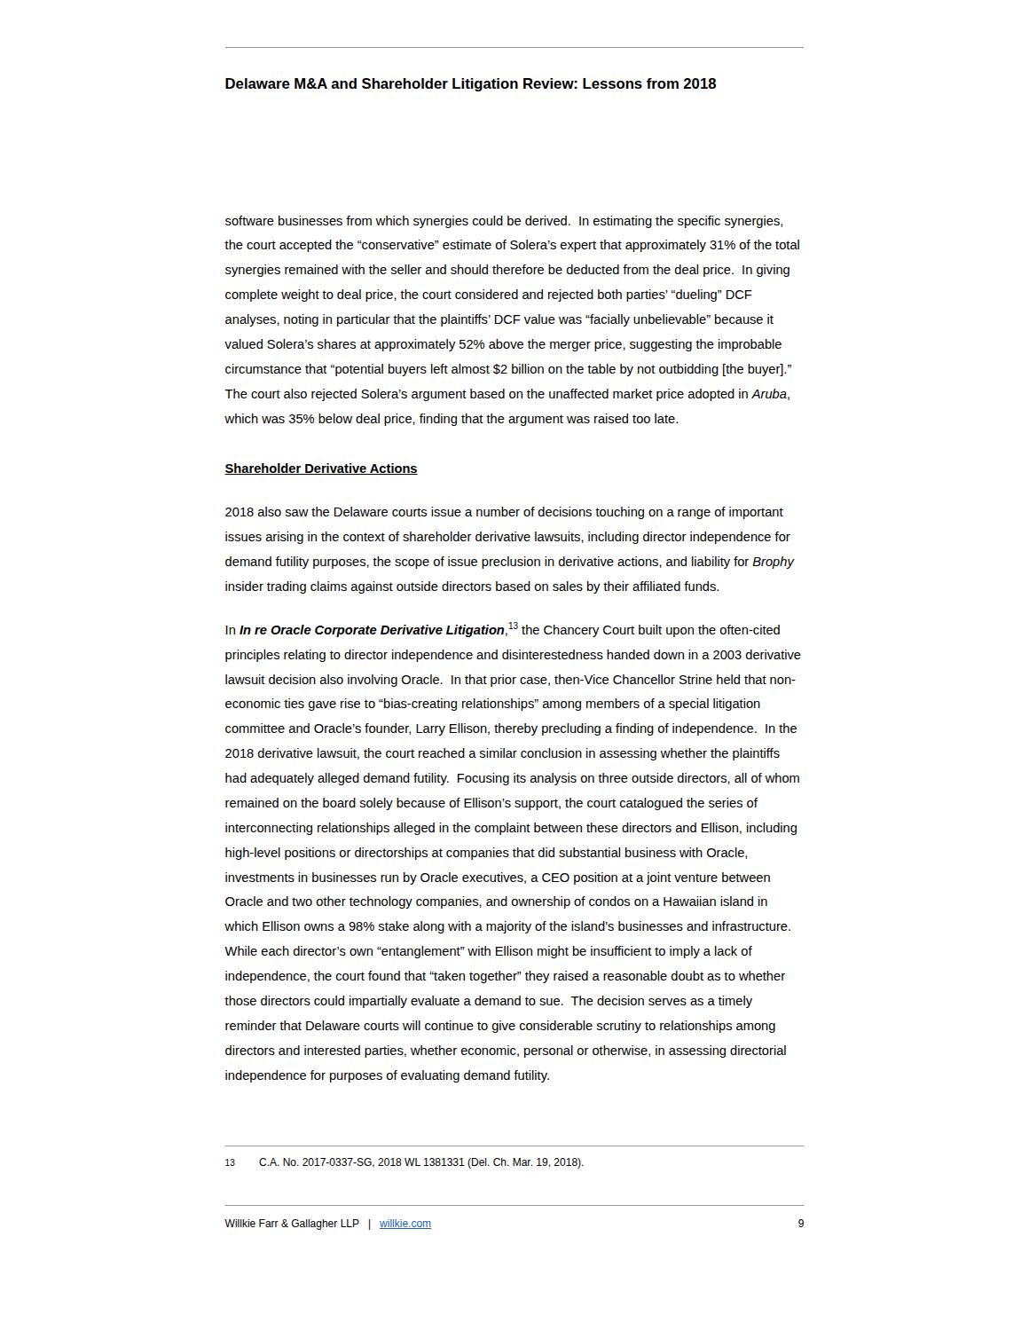Delaware M&A and Shareholder Litigation Review: Lessons from 2018
software businesses from which synergies could be derived. In estimating the specific synergies, the court accepted the “conservative” estimate of Solera’s expert that approximately 31% of the total synergies remained with the seller and should therefore be deducted from the deal price. In giving complete weight to deal price, the court considered and rejected both parties’ “dueling” DCF analyses, noting in particular that the plaintiffs’ DCF value was “facially unbelievable” because it valued Solera’s shares at approximately 52% above the merger price, suggesting the improbable circumstance that “potential buyers left almost $2 billion on the table by not outbidding [the buyer].” The court also rejected Solera’s argument based on the unaffected market price adopted in Aruba, which was 35% below deal price, finding that the argument was raised too late.
Shareholder Derivative Actions
2018 also saw the Delaware courts issue a number of decisions touching on a range of important issues arising in the context of shareholder derivative lawsuits, including director independence for demand futility purposes, the scope of issue preclusion in derivative actions, and liability for Brophy insider trading claims against outside directors based on sales by their affiliated funds.
In In re Oracle Corporate Derivative Litigation,13 the Chancery Court built upon the often-cited principles relating to director independence and disinterestedness handed down in a 2003 derivative lawsuit decision also involving Oracle. In that prior case, then-Vice Chancellor Strine held that non-economic ties gave rise to “bias-creating relationships” among members of a special litigation committee and Oracle’s founder, Larry Ellison, thereby precluding a finding of independence. In the 2018 derivative lawsuit, the court reached a similar conclusion in assessing whether the plaintiffs had adequately alleged demand futility. Focusing its analysis on three outside directors, all of whom remained on the board solely because of Ellison’s support, the court catalogued the series of interconnecting relationships alleged in the complaint between these directors and Ellison, including high-level positions or directorships at companies that did substantial business with Oracle, investments in businesses run by Oracle executives, a CEO position at a joint venture between Oracle and two other technology companies, and ownership of condos on a Hawaiian island in which Ellison owns a 98% stake along with a majority of the island’s businesses and infrastructure. While each director’s own “entanglement” with Ellison might be insufficient to imply a lack of independence, the court found that “taken together” they raised a reasonable doubt as to whether those directors could impartially evaluate a demand to sue. The decision serves as a timely reminder that Delaware courts will continue to give considerable scrutiny to relationships among directors and interested parties, whether economic, personal or otherwise, in assessing directorial independence for purposes of evaluating demand futility.
13
C.A. No. 2017-0337-SG, 2018 WL 1381331 (Del. Ch. Mar. 19, 2018).
Willkie Farr & Gallagher LLP | willkie.com
9